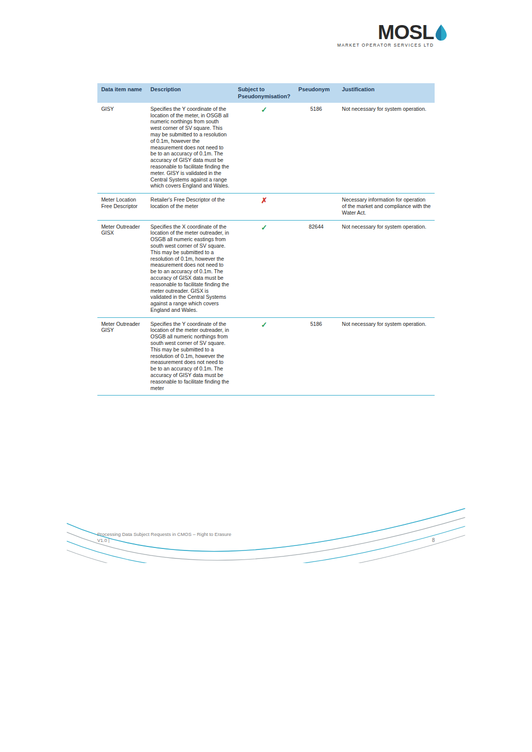MOSL
MARKET OPERATOR SERVICES LTD
| Data item name | Description | Subject to Pseudonymisation? | Pseudonym | Justification |
| --- | --- | --- | --- | --- |
| GISY | Specifies the Y coordinate of the location of the meter, in OSGB all numeric northings from south west corner of SV square. This may be submitted to a resolution of 0.1m, however the measurement does not need to be to an accuracy of 0.1m. The accuracy of GISY data must be reasonable to facilitate finding the meter. GISY is validated in the Central Systems against a range which covers England and Wales. | ✓ | 5186 | Not necessary for system operation. |
| Meter Location Free Descriptor | Retailer's Free Descriptor of the location of the meter | ✗ | | Necessary information for operation of the market and compliance with the Water Act. |
| Meter Outreader GISX | Specifies the X coordinate of the location of the meter outreader, in OSGB all numeric eastings from south west corner of SV square. This may be submitted to a resolution of 0.1m, however the measurement does not need to be to an accuracy of 0.1m. The accuracy of GISX data must be reasonable to facilitate finding the meter outreader. GISX is validated in the Central Systems against a range which covers England and Wales. | ✓ | 82644 | Not necessary for system operation. |
| Meter Outreader GISY | Specifies the Y coordinate of the location of the meter outreader, in OSGB all numeric northings from south west corner of SV square. This may be submitted to a resolution of 0.1m, however the measurement does not need to be to an accuracy of 0.1m. The accuracy of GISY data must be reasonable to facilitate finding the meter | ✓ | 5186 | Not necessary for system operation. |
Processing Data Subject Requests in CMOS – Right to Erasure
V1.0 |
8